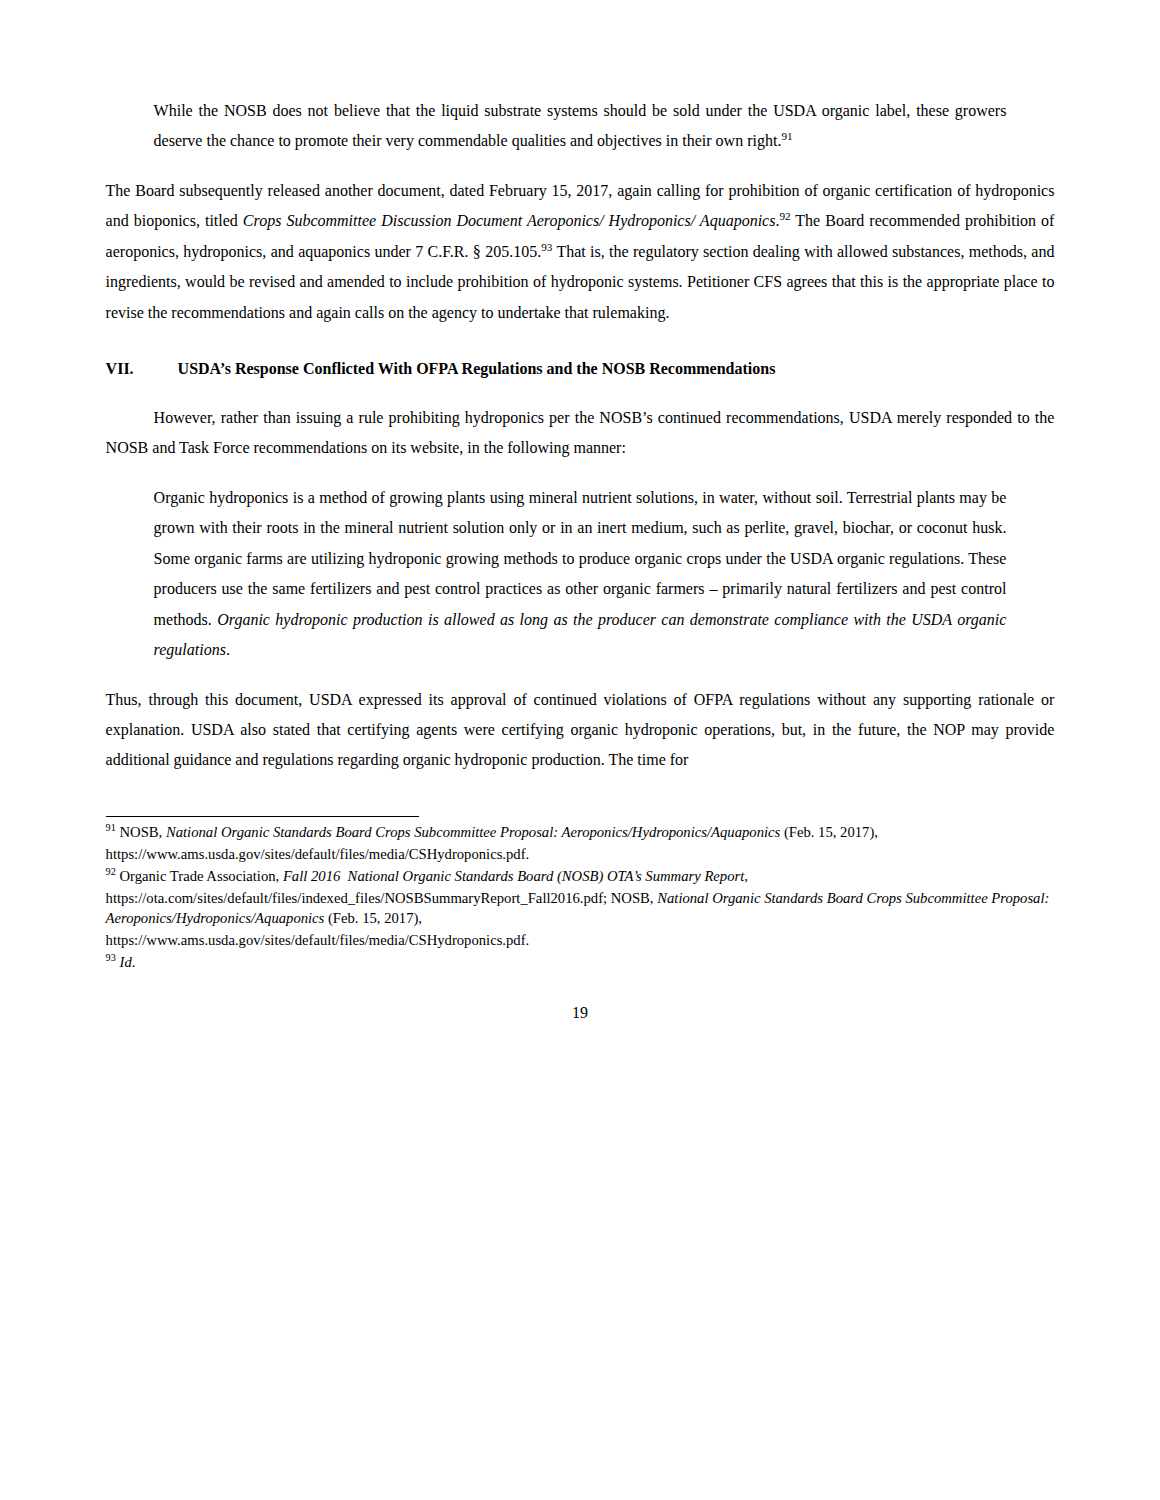While the NOSB does not believe that the liquid substrate systems should be sold under the USDA organic label, these growers deserve the chance to promote their very commendable qualities and objectives in their own right.91
The Board subsequently released another document, dated February 15, 2017, again calling for prohibition of organic certification of hydroponics and bioponics, titled Crops Subcommittee Discussion Document Aeroponics/ Hydroponics/ Aquaponics.92 The Board recommended prohibition of aeroponics, hydroponics, and aquaponics under 7 C.F.R. § 205.105.93 That is, the regulatory section dealing with allowed substances, methods, and ingredients, would be revised and amended to include prohibition of hydroponic systems. Petitioner CFS agrees that this is the appropriate place to revise the recommendations and again calls on the agency to undertake that rulemaking.
VII. USDA’s Response Conflicted With OFPA Regulations and the NOSB Recommendations
However, rather than issuing a rule prohibiting hydroponics per the NOSB’s continued recommendations, USDA merely responded to the NOSB and Task Force recommendations on its website, in the following manner:
Organic hydroponics is a method of growing plants using mineral nutrient solutions, in water, without soil. Terrestrial plants may be grown with their roots in the mineral nutrient solution only or in an inert medium, such as perlite, gravel, biochar, or coconut husk. Some organic farms are utilizing hydroponic growing methods to produce organic crops under the USDA organic regulations. These producers use the same fertilizers and pest control practices as other organic farmers – primarily natural fertilizers and pest control methods. Organic hydroponic production is allowed as long as the producer can demonstrate compliance with the USDA organic regulations.
Thus, through this document, USDA expressed its approval of continued violations of OFPA regulations without any supporting rationale or explanation. USDA also stated that certifying agents were certifying organic hydroponic operations, but, in the future, the NOP may provide additional guidance and regulations regarding organic hydroponic production. The time for
91 NOSB, National Organic Standards Board Crops Subcommittee Proposal: Aeroponics/Hydroponics/Aquaponics (Feb. 15, 2017),
https://www.ams.usda.gov/sites/default/files/media/CSHydroponics.pdf.
92 Organic Trade Association, Fall 2016 National Organic Standards Board (NOSB) OTA’s Summary Report,
https://ota.com/sites/default/files/indexed_files/NOSBSummaryReport_Fall2016.pdf; NOSB, National Organic Standards Board Crops Subcommittee Proposal: Aeroponics/Hydroponics/Aquaponics (Feb. 15, 2017),
https://www.ams.usda.gov/sites/default/files/media/CSHydroponics.pdf.
93 Id.
19